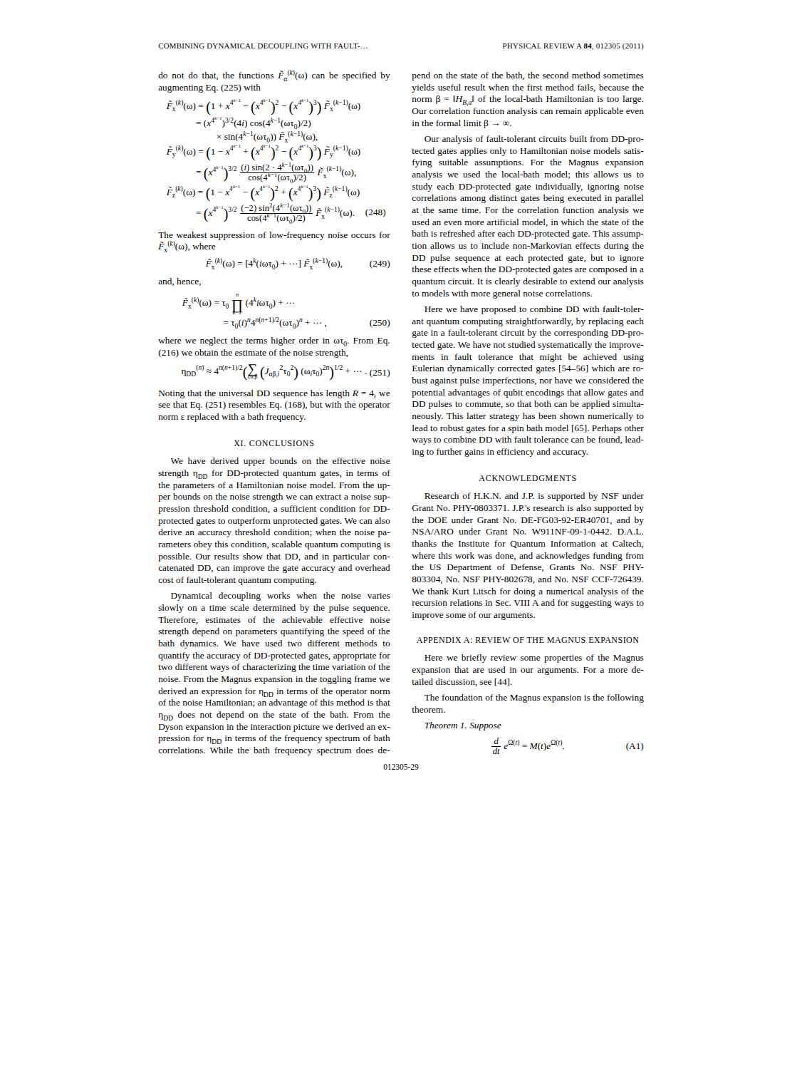Combining dynamical decoupling with fault-…
Physical Review A 84, 012305 (2011)
do not do that, the functions F̃α(k)(ω) can be specified by augmenting Eq. (225) with
F̃x(k)(ω) = (1 + x4k−1 − (x4k−1)2 − (x4k−1)3) F̃x(k−1)(ω) = (x4k−1)3/2(4i) cos(4k−1(ωτ0)/2) × sin(4k−1(ωτ0)) F̃x(k−1)(ω), F̃y(k)(ω) = (1 − x4k−1 + (x4k−1)2 − (x4k−1)3) F̃y(k−1)(ω) = (x4k−1)3/2 (i) sin(2 · 4k−1(ωτ0)) cos(4k−1(ωτ0)/2) F̃x(k−1)(ω), F̃z(k)(ω) = (1 − x4k−1 − (x4k−1)2 + (x4k−1)3) F̃z(k−1)(ω) = (x4k−1)3/2 (−2) sin2(4k−1(ωτ0)) cos(4k−1(ωτ0)/2) F̃x(k−1)(ω). (248)
The weakest suppression of low-frequency noise occurs for F̃x(k)(ω), where
F̃x(k)(ω) = [4k(iωτ0) + ···] F̃x(k−1)(ω), (249)
and, hence,
F̃x(k)(ω) = τ0 n∏k=1 (4kiωτ0) + ··· = τ0(i)n4n(n+1)/2(ωτ0)n + ··· , (250)
where we neglect the terms higher order in ωτ0. From Eq. (216) we obtain the estimate of the noise strength,
ηDD(n) ≈ 4n(n+1)/2(∑i,α,β (Jαβ,i2τ02) (ωiτ0)2n)1/2 + ··· . (251)
Noting that the universal DD sequence has length R = 4, we see that Eq. (251) resembles Eq. (168), but with the operator norm ε replaced with a bath frequency.
XI. Conclusions
We have derived upper bounds on the effective noise strength ηDD for DD-protected quantum gates, in terms of the parameters of a Hamiltonian noise model. From the upper bounds on the noise strength we can extract a noise suppression threshold condition, a sufficient condition for DD-protected gates to outperform unprotected gates. We can also derive an accuracy threshold condition; when the noise parameters obey this condition, scalable quantum computing is possible. Our results show that DD, and in particular concatenated DD, can improve the gate accuracy and overhead cost of fault-tolerant quantum computing.
Dynamical decoupling works when the noise varies slowly on a time scale determined by the pulse sequence. Therefore, estimates of the achievable effective noise strength depend on parameters quantifying the speed of the bath dynamics. We have used two different methods to quantify the accuracy of DD-protected gates, appropriate for two different ways of characterizing the time variation of the noise. From the Magnus expansion in the toggling frame we derived an expression for ηDD in terms of the operator norm of the noise Hamiltonian; an advantage of this method is that ηDD does not depend on the state of the bath. From the Dyson expansion in the interaction picture we derived an expression for ηDD in terms of the frequency spectrum of bath correlations. While the bath frequency spectrum does depend on the state of the bath, the second method sometimes yields useful result when the first method fails, because the norm β = ‖HB,a‖ of the local-bath Hamiltonian is too large. Our correlation function analysis can remain applicable even in the formal limit β → ∞.
Our analysis of fault-tolerant circuits built from DD-protected gates applies only to Hamiltonian noise models satisfying suitable assumptions. For the Magnus expansion analysis we used the local-bath model; this allows us to study each DD-protected gate individually, ignoring noise correlations among distinct gates being executed in parallel at the same time. For the correlation function analysis we used an even more artificial model, in which the state of the bath is refreshed after each DD-protected gate. This assumption allows us to include non-Markovian effects during the DD pulse sequence at each protected gate, but to ignore these effects when the DD-protected gates are composed in a quantum circuit. It is clearly desirable to extend our analysis to models with more general noise correlations.
Here we have proposed to combine DD with fault-tolerant quantum computing straightforwardly, by replacing each gate in a fault-tolerant circuit by the corresponding DD-protected gate. We have not studied systematically the improvements in fault tolerance that might be achieved using Eulerian dynamically corrected gates [54–56] which are robust against pulse imperfections, nor have we considered the potential advantages of qubit encodings that allow gates and DD pulses to commute, so that both can be applied simultaneously. This latter strategy has been shown numerically to lead to robust gates for a spin bath model [65]. Perhaps other ways to combine DD with fault tolerance can be found, leading to further gains in efficiency and accuracy.
Acknowledgments
Research of H.K.N. and J.P. is supported by NSF under Grant No. PHY-0803371. J.P.'s research is also supported by the DOE under Grant No. DE-FG03-92-ER40701, and by NSA/ARO under Grant No. W911NF-09-1-0442. D.A.L. thanks the Institute for Quantum Information at Caltech, where this work was done, and acknowledges funding from the US Department of Defense, Grants No. NSF PHY-803304, No. NSF PHY-802678, and No. NSF CCF-726439. We thank Kurt Litsch for doing a numerical analysis of the recursion relations in Sec. VIII A and for suggesting ways to improve some of our arguments.
Appendix A: Review of the Magnus expansion
Here we briefly review some properties of the Magnus expansion that are used in our arguments. For a more detailed discussion, see [44].
The foundation of the Magnus expansion is the following theorem.
Theorem 1. Suppose
ddt eΩ(t) = M(t)eΩ(t). (A1)
012305-29